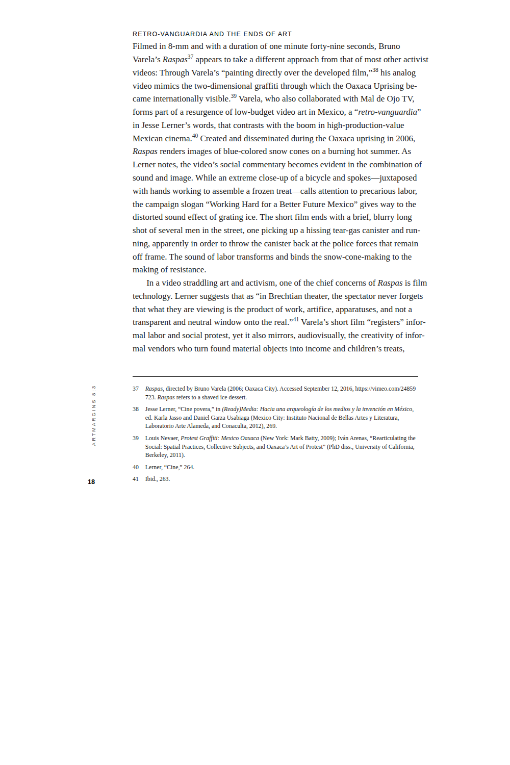ARTMARGINS 8:3
18
Retro-Vanguardia and the Ends of Art
Filmed in 8-mm and with a duration of one minute forty-nine seconds, Bruno Varela’s Raspas37 appears to take a different approach from that of most other activist videos: Through Varela’s “painting directly over the developed film,”38 his analog video mimics the two-dimensional graffiti through which the Oaxaca Uprising became internationally visible.39 Varela, who also collaborated with Mal de Ojo TV, forms part of a resurgence of low-budget video art in Mexico, a “retro-vanguardia” in Jesse Lerner’s words, that contrasts with the boom in high-production-value Mexican cinema.40 Created and disseminated during the Oaxaca uprising in 2006, Raspas renders images of blue-colored snow cones on a burning hot summer. As Lerner notes, the video’s social commentary becomes evident in the combination of sound and image. While an extreme close-up of a bicycle and spokes—juxtaposed with hands working to assemble a frozen treat—calls attention to precarious labor, the campaign slogan “Working Hard for a Better Future Mexico” gives way to the distorted sound effect of grating ice. The short film ends with a brief, blurry long shot of several men in the street, one picking up a hissing tear-gas canister and running, apparently in order to throw the canister back at the police forces that remain off frame. The sound of labor transforms and binds the snow-cone-making to the making of resistance.
In a video straddling art and activism, one of the chief concerns of Raspas is film technology. Lerner suggests that as “in Brechtian theater, the spectator never forgets that what they are viewing is the product of work, artifice, apparatuses, and not a transparent and neutral window onto the real.”41 Varela’s short film “registers” informal labor and social protest, yet it also mirrors, audiovisually, the creativity of informal vendors who turn found material objects into income and children’s treats,
Raspas, directed by Bruno Varela (2006; Oaxaca City). Accessed September 12, 2016, https://vimeo.com/24859723. Raspas refers to a shaved ice dessert.
Jesse Lerner, “Cine povera,” in (Ready)Media: Hacia una arqueología de los medios y la invención en México, ed. Karla Jasso and Daniel Garza Usabiaga (Mexico City: Instituto Nacional de Bellas Artes y Literatura, Laboratorio Arte Alameda, and Conaculta, 2012), 269.
Louis Nevaer, Protest Graffiti: Mexico Oaxaca (New York: Mark Batty, 2009); Iván Arenas, “Rearticulating the Social: Spatial Practices, Collective Subjects, and Oaxaca’s Art of Protest” (PhD diss., University of California, Berkeley, 2011).
Lerner, “Cine,” 264.
Ibid., 263.